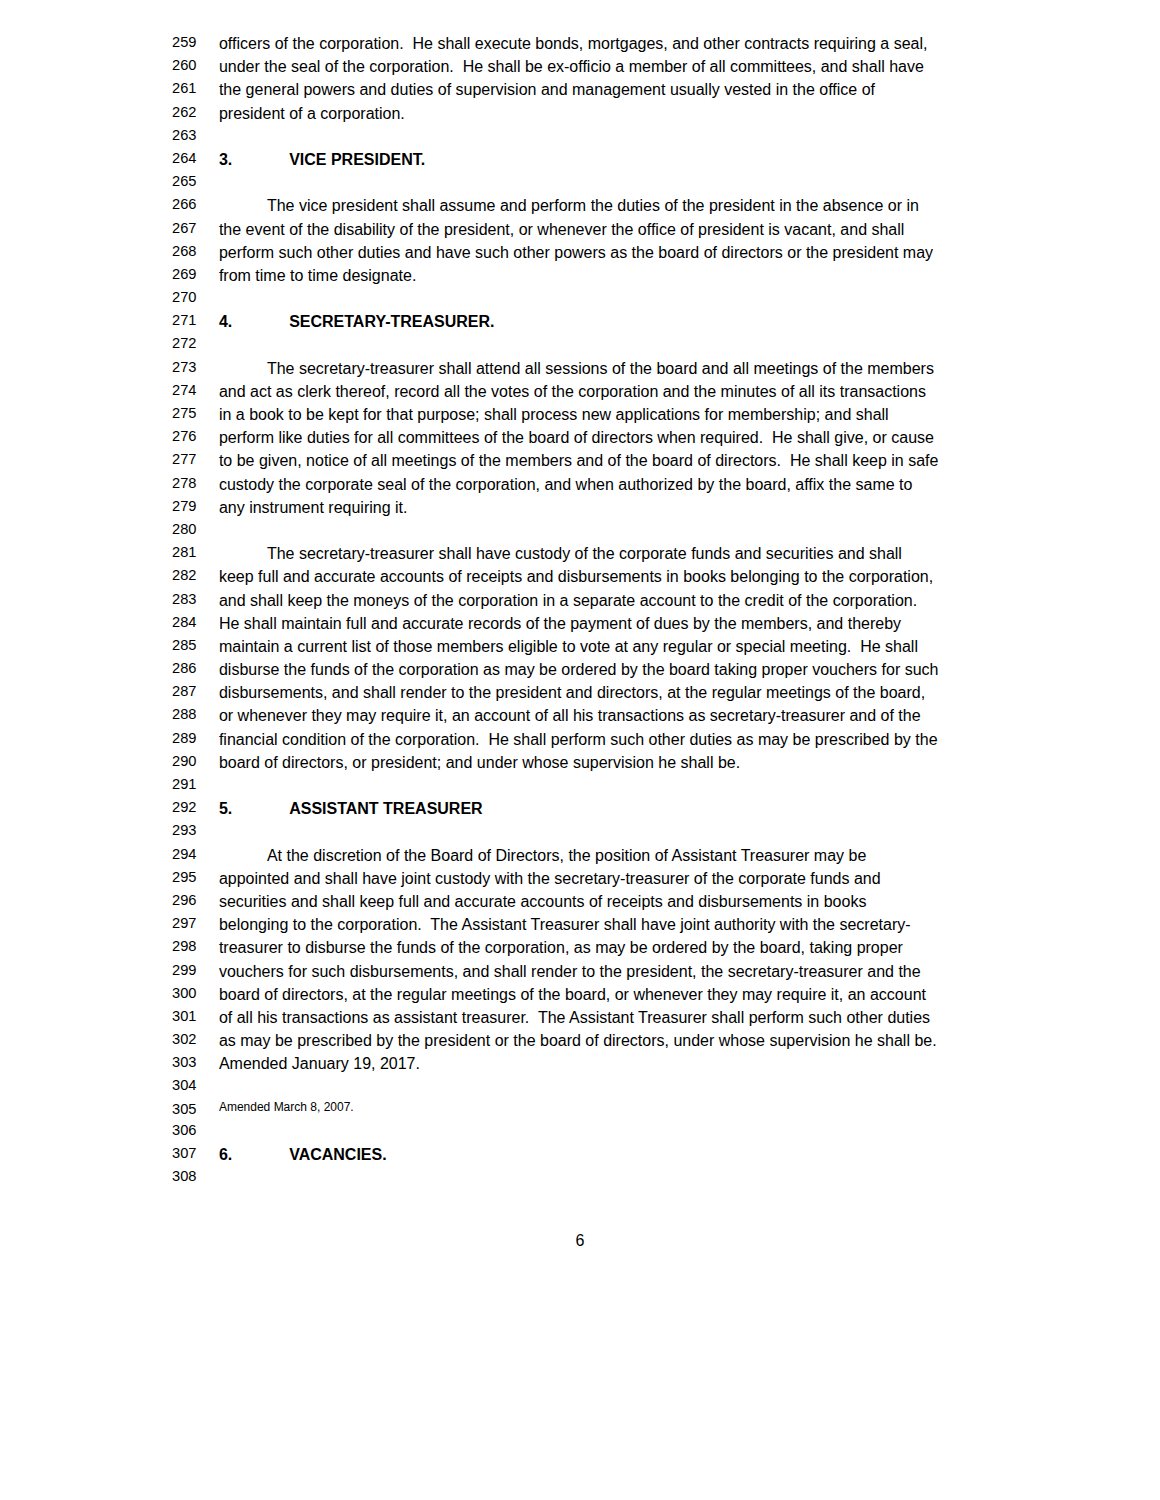259 officers of the corporation. He shall execute bonds, mortgages, and other contracts requiring a seal,
260 under the seal of the corporation. He shall be ex-officio a member of all committees, and shall have
261 the general powers and duties of supervision and management usually vested in the office of
262 president of a corporation.
263
2643. VICE PRESIDENT.
265
266 The vice president shall assume and perform the duties of the president in the absence or in
267 the event of the disability of the president, or whenever the office of president is vacant, and shall
268 perform such other duties and have such other powers as the board of directors or the president may
269 from time to time designate.
270
2714. SECRETARY-TREASURER.
272
273 The secretary-treasurer shall attend all sessions of the board and all meetings of the members
274 and act as clerk thereof, record all the votes of the corporation and the minutes of all its transactions
275 in a book to be kept for that purpose; shall process new applications for membership; and shall
276 perform like duties for all committees of the board of directors when required. He shall give, or cause
277 to be given, notice of all meetings of the members and of the board of directors. He shall keep in safe
278 custody the corporate seal of the corporation, and when authorized by the board, affix the same to
279 any instrument requiring it.
280
281 The secretary-treasurer shall have custody of the corporate funds and securities and shall
282 keep full and accurate accounts of receipts and disbursements in books belonging to the corporation,
283 and shall keep the moneys of the corporation in a separate account to the credit of the corporation.
284 He shall maintain full and accurate records of the payment of dues by the members, and thereby
285 maintain a current list of those members eligible to vote at any regular or special meeting. He shall
286 disburse the funds of the corporation as may be ordered by the board taking proper vouchers for such
287 disbursements, and shall render to the president and directors, at the regular meetings of the board,
288 or whenever they may require it, an account of all his transactions as secretary-treasurer and of the
289 financial condition of the corporation. He shall perform such other duties as may be prescribed by the
290 board of directors, or president; and under whose supervision he shall be.
291
2925. ASSISTANT TREASURER
293
294 At the discretion of the Board of Directors, the position of Assistant Treasurer may be
295 appointed and shall have joint custody with the secretary-treasurer of the corporate funds and
296 securities and shall keep full and accurate accounts of receipts and disbursements in books
297 belonging to the corporation. The Assistant Treasurer shall have joint authority with the secretary-
298 treasurer to disburse the funds of the corporation, as may be ordered by the board, taking proper
299 vouchers for such disbursements, and shall render to the president, the secretary-treasurer and the
300 board of directors, at the regular meetings of the board, or whenever they may require it, an account
301 of all his transactions as assistant treasurer. The Assistant Treasurer shall perform such other duties
302 as may be prescribed by the president or the board of directors, under whose supervision he shall be.
303 Amended January 19, 2017.
304
305 Amended March 8, 2007.
306
3076. VACANCIES.
308
6